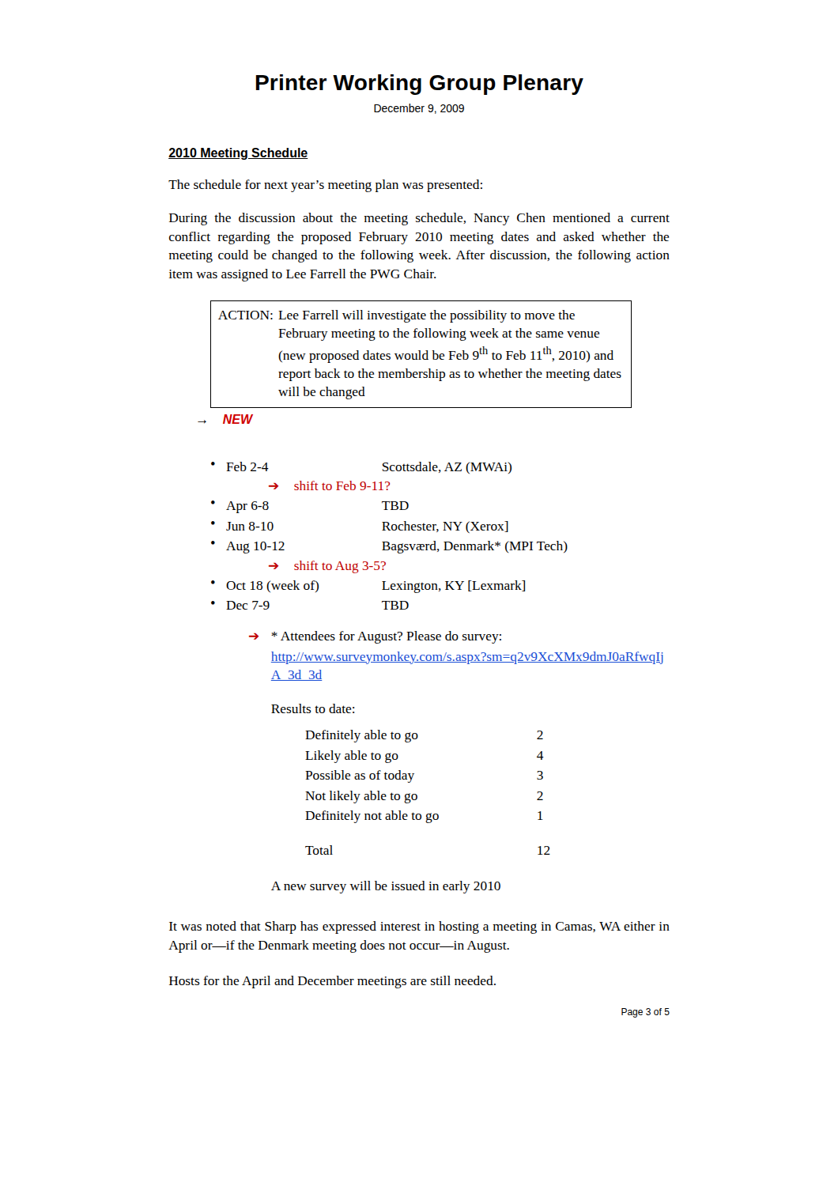Printer Working Group Plenary
December 9, 2009
2010 Meeting Schedule
The schedule for next year’s meeting plan was presented:
During the discussion about the meeting schedule, Nancy Chen mentioned a current conflict regarding the proposed February 2010 meeting dates and asked whether the meeting could be changed to the following week. After discussion, the following action item was assigned to Lee Farrell the PWG Chair.
| ACTION: | Lee Farrell will investigate the possibility to move the February meeting to the following week at the same venue (new proposed dates would be Feb 9 th to Feb 11 th , 2010) and report back to the membership as to whether the meeting dates will be changed |
→NEW
Feb 2-4 Scottsdale, AZ (MWAi) ➔shift to Feb 9-11?
Apr 6-8 TBD
Jun 8-10 Rochester, NY (Xerox]
Aug 10-12 Bagsværd, Denmark* (MPI Tech) ➔shift to Aug 3-5?
Oct 18 (week of) Lexington, KY [Lexmark]
Dec 7-9 TBD
➔* Attendees for August? Please do survey:
http://www.surveymonkey.com/s.aspx?sm=q2v9XcXMx9dmJ0aRfwqIjA_3d_3d
Results to date:
| Definitely able to go | 2 |
| Likely able to go | 4 |
| Possible as of today | 3 |
| Not likely able to go | 2 |
| Definitely not able to go | 1 |
| Total | 12 |
A new survey will be issued in early 2010
It was noted that Sharp has expressed interest in hosting a meeting in Camas, WA either in April or—if the Denmark meeting does not occur—in August.
Hosts for the April and December meetings are still needed.
Page 3 of 5